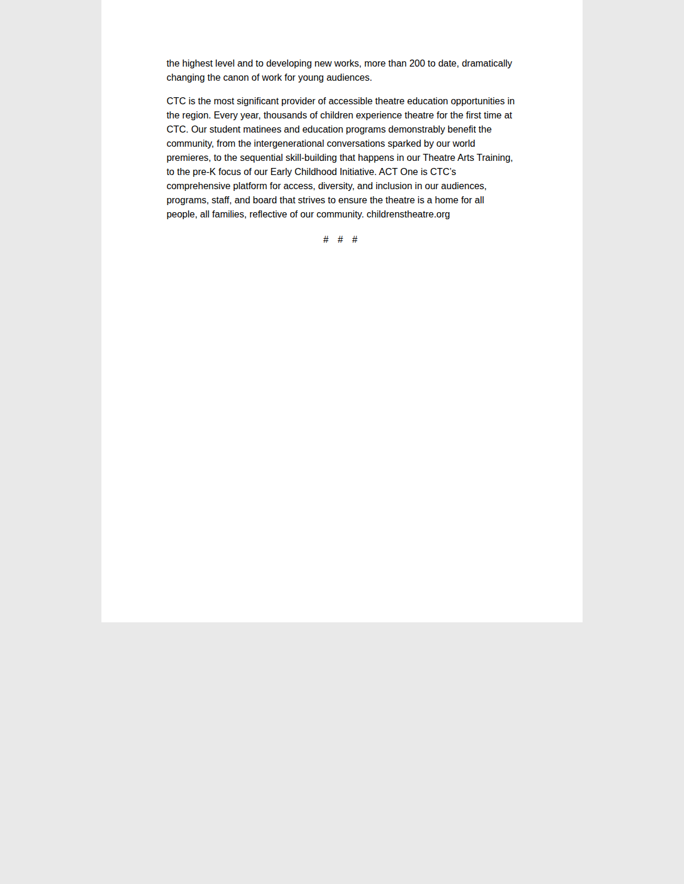the highest level and to developing new works, more than 200 to date, dramatically changing the canon of work for young audiences.
CTC is the most significant provider of accessible theatre education opportunities in the region. Every year, thousands of children experience theatre for the first time at CTC. Our student matinees and education programs demonstrably benefit the community, from the intergenerational conversations sparked by our world premieres, to the sequential skill-building that happens in our Theatre Arts Training, to the pre-K focus of our Early Childhood Initiative. ACT One is CTC’s comprehensive platform for access, diversity, and inclusion in our audiences, programs, staff, and board that strives to ensure the theatre is a home for all people, all families, reflective of our community. childrenstheatre.org
# # #